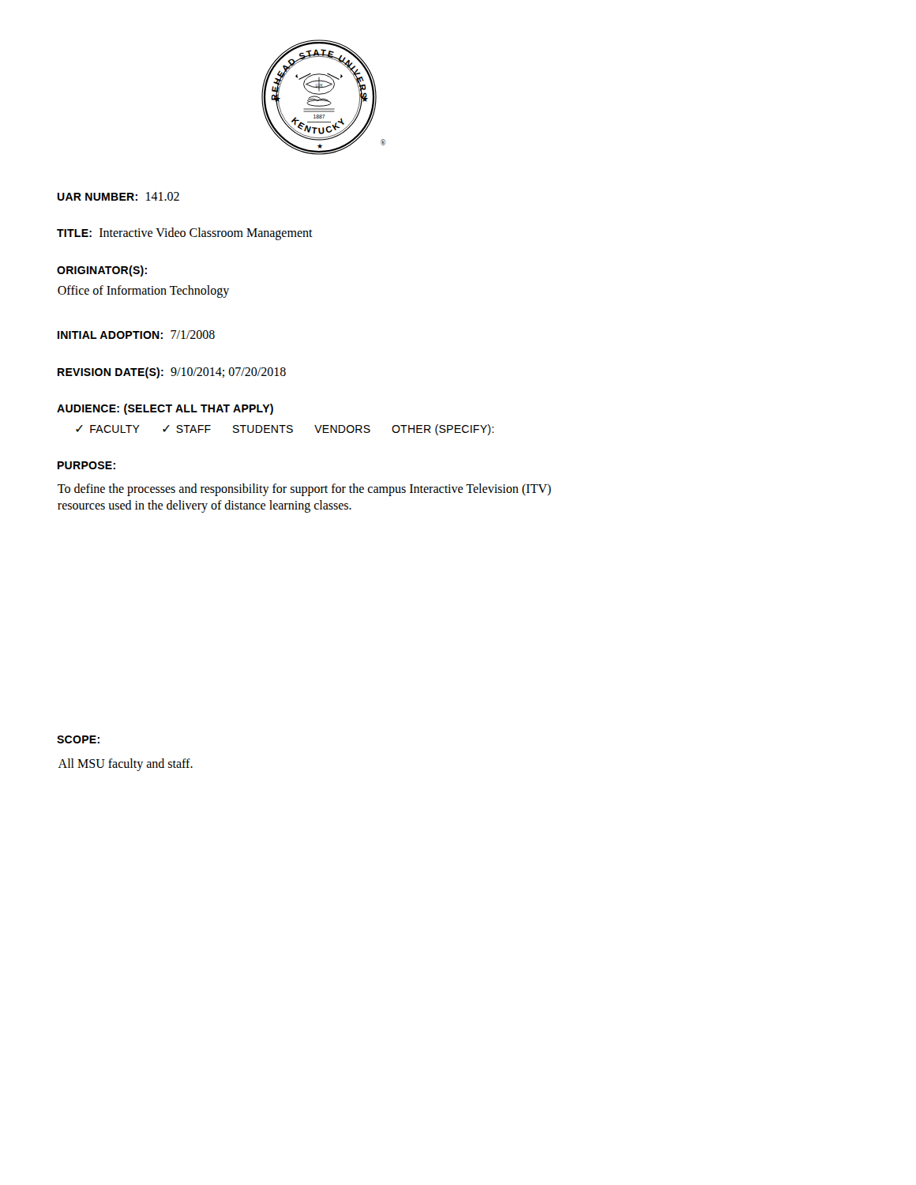MOREHEAD STATE UNIVERSITY KENTUCKY ★ ★ ★ LUX 1887
®
UAR Number: 141.02
Title: Interactive Video Classroom Management
Originator(s):
Office of Information Technology
Initial Adoption: 7/1/2008
Revision Date(s): 9/10/2014; 07/20/2018
Audience: (Select all that apply)
✓FACULTY ✓STAFF STUDENTS VENDORS OTHER (SPECIFY):
Purpose:
To define the processes and responsibility for support for the campus Interactive Television (ITV) resources used in the delivery of distance learning classes.
Scope:
All MSU faculty and staff.